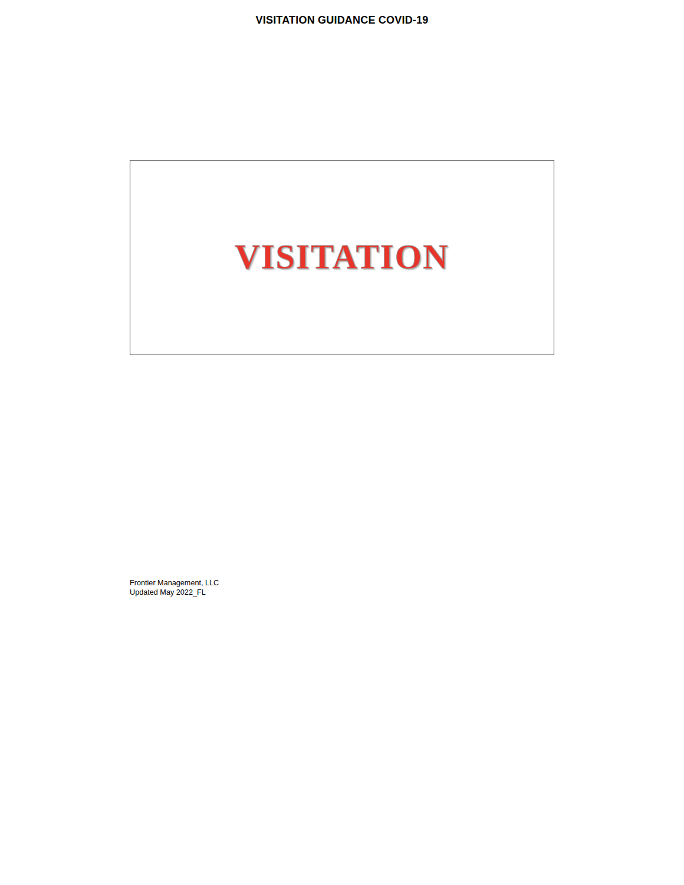VISITATION GUIDANCE COVID-19
VISITATION
Frontier Management, LLC
Updated May 2022_FL